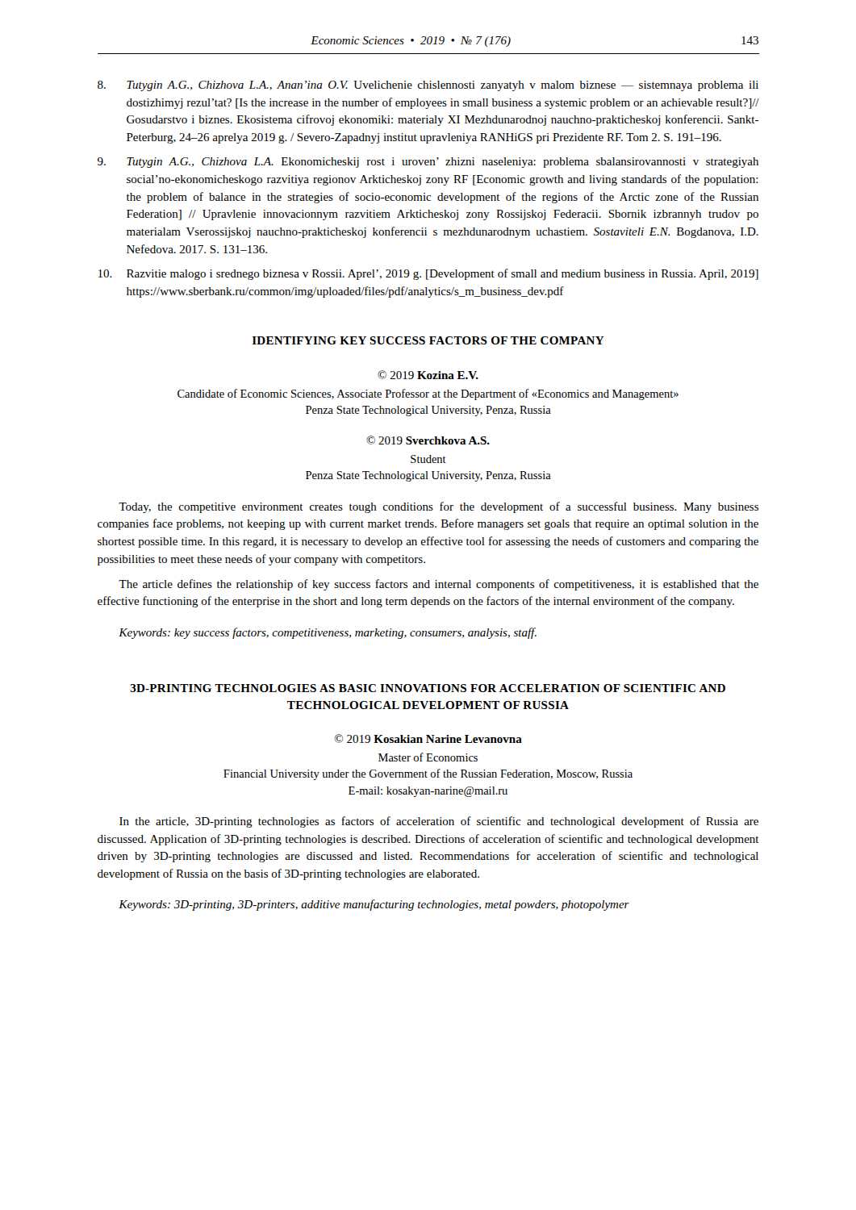Economic Sciences • 2019 • № 7 (176) 143
Tutygin A.G., Chizhova L.A., Anan’ina O.V. Uvelichenie chislennosti zanyatyh v malom biznese — sistemnaya problema ili dostizhimyj rezul’tat? [Is the increase in the number of employees in small business a systemic problem or an achievable result?]// Gosudarstvo i biznes. Ekosistema cifrovoj ekonomiki: materialy XI Mezhdunarodnoj nauchno-prakticheskoj konferencii. Sankt-Peterburg, 24–26 aprelya 2019 g. / Severo-Zapadnyj institut upravleniya RANHiGS pri Prezidente RF. Tom 2. S. 191–196.
Tutygin A.G., Chizhova L.A. Ekonomicheskij rost i uroven’ zhizni naseleniya: problema sbalansirovannosti v strategiyah social’no-ekonomicheskogo razvitiya regionov Arkticheskoj zony RF [Economic growth and living standards of the population: the problem of balance in the strategies of socio-economic development of the regions of the Arctic zone of the Russian Federation] // Upravlenie innovacionnym razvitiem Arkticheskoj zony Rossijskoj Federacii. Sbornik izbrannyh trudov po materialam Vserossijskoj nauchno-prakticheskoj konferencii s mezhdunarodnym uchastiem. Sostaviteli E.N. Bogdanova, I.D. Nefedova. 2017. S. 131–136.
Razvitie malogo i srednego biznesa v Rossii. Aprel’, 2019 g. [Development of small and medium business in Russia. April, 2019] https://www.sberbank.ru/common/img/uploaded/files/pdf/analytics/s_m_business_dev.pdf
Identifying key success factors of the company
© 2019 Kozina E.V.
Candidate of Economic Sciences, Associate Professor at the Department of «Economics and Management»
Penza State Technological University, Penza, Russia
© 2019 Sverchkova A.S.
Student
Penza State Technological University, Penza, Russia
Today, the competitive environment creates tough conditions for the development of a successful business. Many business companies face problems, not keeping up with current market trends. Before managers set goals that require an optimal solution in the shortest possible time. In this regard, it is necessary to develop an effective tool for assessing the needs of customers and comparing the possibilities to meet these needs of your company with competitors.
The article defines the relationship of key success factors and internal components of competitiveness, it is established that the effective functioning of the enterprise in the short and long term depends on the factors of the internal environment of the company.
Keywords: key success factors, competitiveness, marketing, consumers, analysis, staff.
3D-printing technologies as basic innovations for acceleration of scientific and technological development of Russia
© 2019 Kosakian Narine Levanovna
Master of Economics
Financial University under the Government of the Russian Federation, Moscow, Russia
E-mail: kosakyan-narine@mail.ru
In the article, 3D-printing technologies as factors of acceleration of scientific and technological development of Russia are discussed. Application of 3D-printing technologies is described. Directions of acceleration of scientific and technological development driven by 3D-printing technologies are discussed and listed. Recommendations for acceleration of scientific and technological development of Russia on the basis of 3D-printing technologies are elaborated.
Keywords: 3D-printing, 3D-printers, additive manufacturing technologies, metal powders, photopolymer